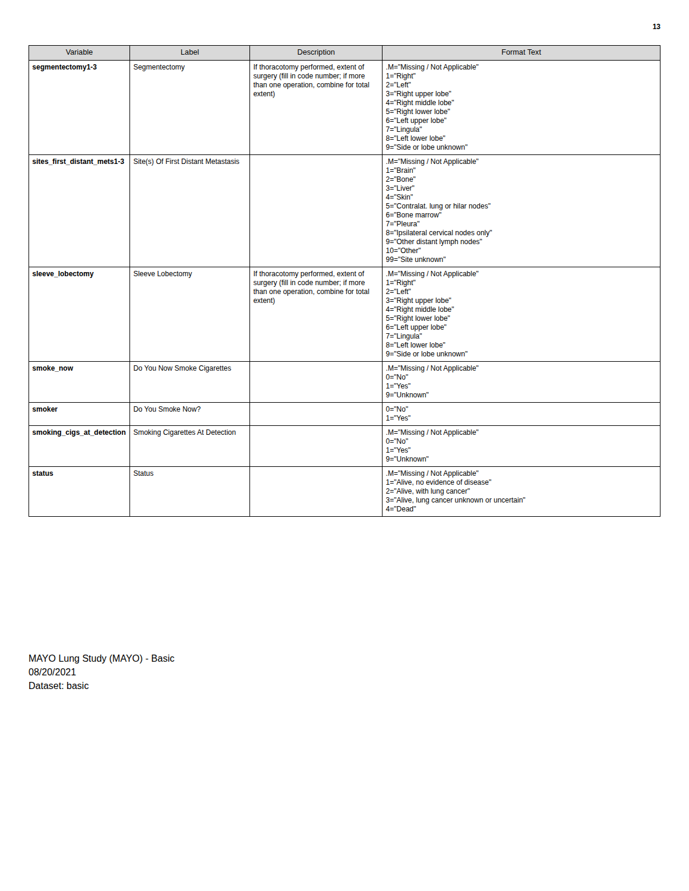13
| Variable | Label | Description | Format Text |
| --- | --- | --- | --- |
| segmentectomy1-3 | Segmentectomy | If thoracotomy performed, extent of surgery (fill in code number; if more than one operation, combine for total extent) | .M="Missing / Not Applicable" 1="Right" 2="Left" 3="Right upper lobe" 4="Right middle lobe" 5="Right lower lobe" 6="Left upper lobe" 7="Lingula" 8="Left lower lobe" 9="Side or lobe unknown" |
| sites_first_distant_mets1-3 | Site(s) Of First Distant Metastasis | | .M="Missing / Not Applicable" 1="Brain" 2="Bone" 3="Liver" 4="Skin" 5="Contralat. lung or hilar nodes" 6="Bone marrow" 7="Pleura" 8="Ipsilateral cervical nodes only" 9="Other distant lymph nodes" 10="Other" 99="Site unknown" |
| sleeve_lobectomy | Sleeve Lobectomy | If thoracotomy performed, extent of surgery (fill in code number; if more than one operation, combine for total extent) | .M="Missing / Not Applicable" 1="Right" 2="Left" 3="Right upper lobe" 4="Right middle lobe" 5="Right lower lobe" 6="Left upper lobe" 7="Lingula" 8="Left lower lobe" 9="Side or lobe unknown" |
| smoke_now | Do You Now Smoke Cigarettes | | .M="Missing / Not Applicable" 0="No" 1="Yes" 9="Unknown" |
| smoker | Do You Smoke Now? | | 0="No" 1="Yes" |
| smoking_cigs_at_detection | Smoking Cigarettes At Detection | | .M="Missing / Not Applicable" 0="No" 1="Yes" 9="Unknown" |
| status | Status | | .M="Missing / Not Applicable" 1="Alive, no evidence of disease" 2="Alive, with lung cancer" 3="Alive, lung cancer unknown or uncertain" 4="Dead" |
MAYO Lung Study (MAYO) - Basic
08/20/2021
Dataset: basic